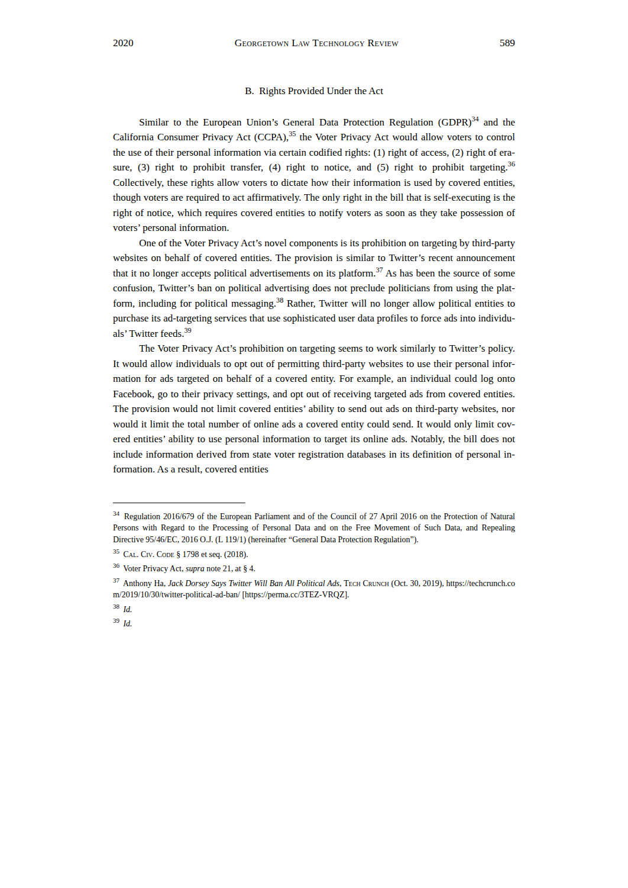2020 Georgetown Law Technology Review 589
B. Rights Provided Under the Act
Similar to the European Union’s General Data Protection Regulation (GDPR)34 and the California Consumer Privacy Act (CCPA),35 the Voter Privacy Act would allow voters to control the use of their personal information via certain codified rights: (1) right of access, (2) right of erasure, (3) right to prohibit transfer, (4) right to notice, and (5) right to prohibit targeting.36 Collectively, these rights allow voters to dictate how their information is used by covered entities, though voters are required to act affirmatively. The only right in the bill that is self-executing is the right of notice, which requires covered entities to notify voters as soon as they take possession of voters’ personal information.
One of the Voter Privacy Act’s novel components is its prohibition on targeting by third-party websites on behalf of covered entities. The provision is similar to Twitter’s recent announcement that it no longer accepts political advertisements on its platform.37 As has been the source of some confusion, Twitter’s ban on political advertising does not preclude politicians from using the platform, including for political messaging.38 Rather, Twitter will no longer allow political entities to purchase its ad-targeting services that use sophisticated user data profiles to force ads into individuals’ Twitter feeds.39
The Voter Privacy Act’s prohibition on targeting seems to work similarly to Twitter’s policy. It would allow individuals to opt out of permitting third-party websites to use their personal information for ads targeted on behalf of a covered entity. For example, an individual could log onto Facebook, go to their privacy settings, and opt out of receiving targeted ads from covered entities. The provision would not limit covered entities’ ability to send out ads on third-party websites, nor would it limit the total number of online ads a covered entity could send. It would only limit covered entities’ ability to use personal information to target its online ads. Notably, the bill does not include information derived from state voter registration databases in its definition of personal information. As a result, covered entities
34 Regulation 2016/679 of the European Parliament and of the Council of 27 April 2016 on the Protection of Natural Persons with Regard to the Processing of Personal Data and on the Free Movement of Such Data, and Repealing Directive 95/46/EC, 2016 O.J. (L 119/1) (hereinafter “General Data Protection Regulation”).
35 Cal. Civ. Code § 1798 et seq. (2018).
36 Voter Privacy Act, supra note 21, at § 4.
37 Anthony Ha, Jack Dorsey Says Twitter Will Ban All Political Ads, Tech Crunch (Oct. 30, 2019), https://techcrunch.com/2019/10/30/twitter-political-ad-ban/ [https://perma.cc/3TEZ-VRQZ].
38 Id.
39 Id.